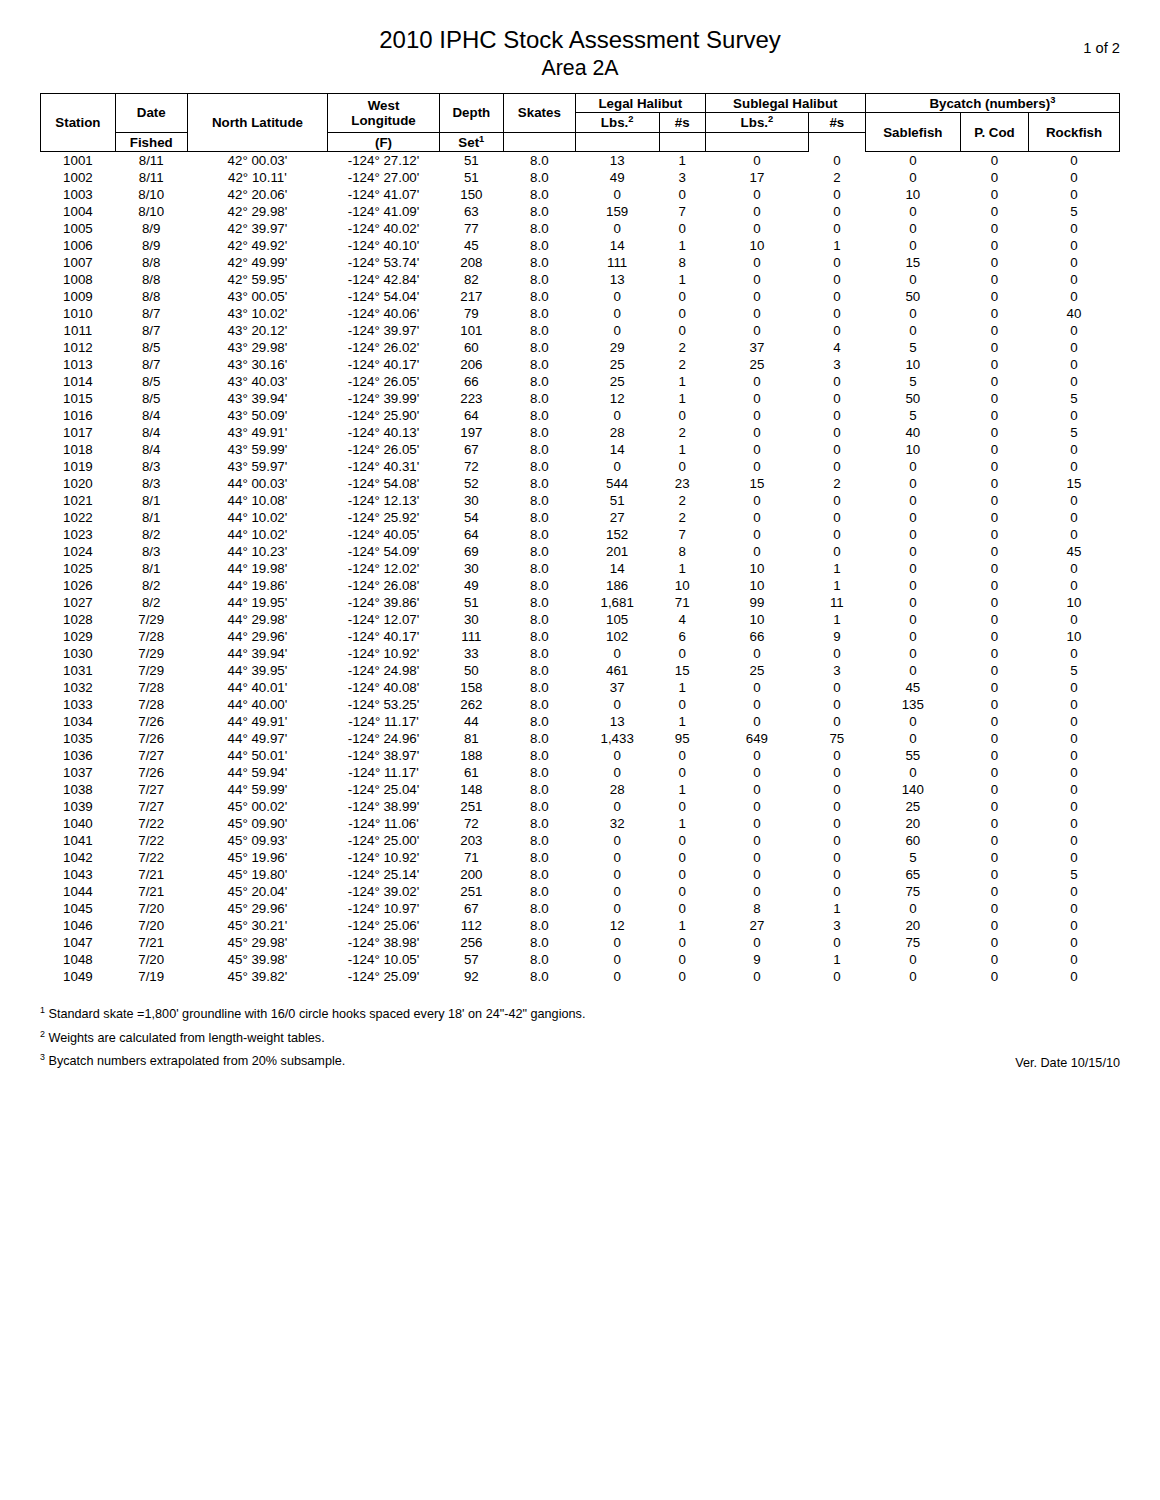1 of 2
2010 IPHC Stock Assessment Survey
Area 2A
| Station | Date | North Latitude | West Longitude | Depth | Skates | Legal Halibut | Sublegal Halibut | Bycatch (numbers) 3 |
| --- | --- | --- | --- | --- | --- | --- | --- | --- |
| Lbs. 2 | #s | Lbs. 2 | #s | Sablefish | P. Cod | Rockfish |
| Fished | (F) | Set 1 | | | | |
| 1001 | 8/11 | 42° 00.03' | -124° 27.12' | 51 | 8.0 | 13 | 1 | 0 | 0 | 0 | 0 | 0 |
| 1002 | 8/11 | 42° 10.11' | -124° 27.00' | 51 | 8.0 | 49 | 3 | 17 | 2 | 0 | 0 | 0 |
| 1003 | 8/10 | 42° 20.06' | -124° 41.07' | 150 | 8.0 | 0 | 0 | 0 | 0 | 10 | 0 | 0 |
| 1004 | 8/10 | 42° 29.98' | -124° 41.09' | 63 | 8.0 | 159 | 7 | 0 | 0 | 0 | 0 | 5 |
| 1005 | 8/9 | 42° 39.97' | -124° 40.02' | 77 | 8.0 | 0 | 0 | 0 | 0 | 0 | 0 | 0 |
| 1006 | 8/9 | 42° 49.92' | -124° 40.10' | 45 | 8.0 | 14 | 1 | 10 | 1 | 0 | 0 | 0 |
| 1007 | 8/8 | 42° 49.99' | -124° 53.74' | 208 | 8.0 | 111 | 8 | 0 | 0 | 15 | 0 | 0 |
| 1008 | 8/8 | 42° 59.95' | -124° 42.84' | 82 | 8.0 | 13 | 1 | 0 | 0 | 0 | 0 | 0 |
| 1009 | 8/8 | 43° 00.05' | -124° 54.04' | 217 | 8.0 | 0 | 0 | 0 | 0 | 50 | 0 | 0 |
| 1010 | 8/7 | 43° 10.02' | -124° 40.06' | 79 | 8.0 | 0 | 0 | 0 | 0 | 0 | 0 | 40 |
| 1011 | 8/7 | 43° 20.12' | -124° 39.97' | 101 | 8.0 | 0 | 0 | 0 | 0 | 0 | 0 | 0 |
| 1012 | 8/5 | 43° 29.98' | -124° 26.02' | 60 | 8.0 | 29 | 2 | 37 | 4 | 5 | 0 | 0 |
| 1013 | 8/7 | 43° 30.16' | -124° 40.17' | 206 | 8.0 | 25 | 2 | 25 | 3 | 10 | 0 | 0 |
| 1014 | 8/5 | 43° 40.03' | -124° 26.05' | 66 | 8.0 | 25 | 1 | 0 | 0 | 5 | 0 | 0 |
| 1015 | 8/5 | 43° 39.94' | -124° 39.99' | 223 | 8.0 | 12 | 1 | 0 | 0 | 50 | 0 | 5 |
| 1016 | 8/4 | 43° 50.09' | -124° 25.90' | 64 | 8.0 | 0 | 0 | 0 | 0 | 5 | 0 | 0 |
| 1017 | 8/4 | 43° 49.91' | -124° 40.13' | 197 | 8.0 | 28 | 2 | 0 | 0 | 40 | 0 | 5 |
| 1018 | 8/4 | 43° 59.99' | -124° 26.05' | 67 | 8.0 | 14 | 1 | 0 | 0 | 10 | 0 | 0 |
| 1019 | 8/3 | 43° 59.97' | -124° 40.31' | 72 | 8.0 | 0 | 0 | 0 | 0 | 0 | 0 | 0 |
| 1020 | 8/3 | 44° 00.03' | -124° 54.08' | 52 | 8.0 | 544 | 23 | 15 | 2 | 0 | 0 | 15 |
| 1021 | 8/1 | 44° 10.08' | -124° 12.13' | 30 | 8.0 | 51 | 2 | 0 | 0 | 0 | 0 | 0 |
| 1022 | 8/1 | 44° 10.02' | -124° 25.92' | 54 | 8.0 | 27 | 2 | 0 | 0 | 0 | 0 | 0 |
| 1023 | 8/2 | 44° 10.02' | -124° 40.05' | 64 | 8.0 | 152 | 7 | 0 | 0 | 0 | 0 | 0 |
| 1024 | 8/3 | 44° 10.23' | -124° 54.09' | 69 | 8.0 | 201 | 8 | 0 | 0 | 0 | 0 | 45 |
| 1025 | 8/1 | 44° 19.98' | -124° 12.02' | 30 | 8.0 | 14 | 1 | 10 | 1 | 0 | 0 | 0 |
| 1026 | 8/2 | 44° 19.86' | -124° 26.08' | 49 | 8.0 | 186 | 10 | 10 | 1 | 0 | 0 | 0 |
| 1027 | 8/2 | 44° 19.95' | -124° 39.86' | 51 | 8.0 | 1,681 | 71 | 99 | 11 | 0 | 0 | 10 |
| 1028 | 7/29 | 44° 29.98' | -124° 12.07' | 30 | 8.0 | 105 | 4 | 10 | 1 | 0 | 0 | 0 |
| 1029 | 7/28 | 44° 29.96' | -124° 40.17' | 111 | 8.0 | 102 | 6 | 66 | 9 | 0 | 0 | 10 |
| 1030 | 7/29 | 44° 39.94' | -124° 10.92' | 33 | 8.0 | 0 | 0 | 0 | 0 | 0 | 0 | 0 |
| 1031 | 7/29 | 44° 39.95' | -124° 24.98' | 50 | 8.0 | 461 | 15 | 25 | 3 | 0 | 0 | 5 |
| 1032 | 7/28 | 44° 40.01' | -124° 40.08' | 158 | 8.0 | 37 | 1 | 0 | 0 | 45 | 0 | 0 |
| 1033 | 7/28 | 44° 40.00' | -124° 53.25' | 262 | 8.0 | 0 | 0 | 0 | 0 | 135 | 0 | 0 |
| 1034 | 7/26 | 44° 49.91' | -124° 11.17' | 44 | 8.0 | 13 | 1 | 0 | 0 | 0 | 0 | 0 |
| 1035 | 7/26 | 44° 49.97' | -124° 24.96' | 81 | 8.0 | 1,433 | 95 | 649 | 75 | 0 | 0 | 0 |
| 1036 | 7/27 | 44° 50.01' | -124° 38.97' | 188 | 8.0 | 0 | 0 | 0 | 0 | 55 | 0 | 0 |
| 1037 | 7/26 | 44° 59.94' | -124° 11.17' | 61 | 8.0 | 0 | 0 | 0 | 0 | 0 | 0 | 0 |
| 1038 | 7/27 | 44° 59.99' | -124° 25.04' | 148 | 8.0 | 28 | 1 | 0 | 0 | 140 | 0 | 0 |
| 1039 | 7/27 | 45° 00.02' | -124° 38.99' | 251 | 8.0 | 0 | 0 | 0 | 0 | 25 | 0 | 0 |
| 1040 | 7/22 | 45° 09.90' | -124° 11.06' | 72 | 8.0 | 32 | 1 | 0 | 0 | 20 | 0 | 0 |
| 1041 | 7/22 | 45° 09.93' | -124° 25.00' | 203 | 8.0 | 0 | 0 | 0 | 0 | 60 | 0 | 0 |
| 1042 | 7/22 | 45° 19.96' | -124° 10.92' | 71 | 8.0 | 0 | 0 | 0 | 0 | 5 | 0 | 0 |
| 1043 | 7/21 | 45° 19.80' | -124° 25.14' | 200 | 8.0 | 0 | 0 | 0 | 0 | 65 | 0 | 5 |
| 1044 | 7/21 | 45° 20.04' | -124° 39.02' | 251 | 8.0 | 0 | 0 | 0 | 0 | 75 | 0 | 0 |
| 1045 | 7/20 | 45° 29.96' | -124° 10.97' | 67 | 8.0 | 0 | 0 | 8 | 1 | 0 | 0 | 0 |
| 1046 | 7/20 | 45° 30.21' | -124° 25.06' | 112 | 8.0 | 12 | 1 | 27 | 3 | 20 | 0 | 0 |
| 1047 | 7/21 | 45° 29.98' | -124° 38.98' | 256 | 8.0 | 0 | 0 | 0 | 0 | 75 | 0 | 0 |
| 1048 | 7/20 | 45° 39.98' | -124° 10.05' | 57 | 8.0 | 0 | 0 | 9 | 1 | 0 | 0 | 0 |
| 1049 | 7/19 | 45° 39.82' | -124° 25.09' | 92 | 8.0 | 0 | 0 | 0 | 0 | 0 | 0 | 0 |
1 Standard skate =1,800' groundline with 16/0 circle hooks spaced every 18' on 24"-42" gangions.
2 Weights are calculated from length-weight tables.
3 Bycatch numbers extrapolated from 20% subsample.
Ver. Date 10/15/10